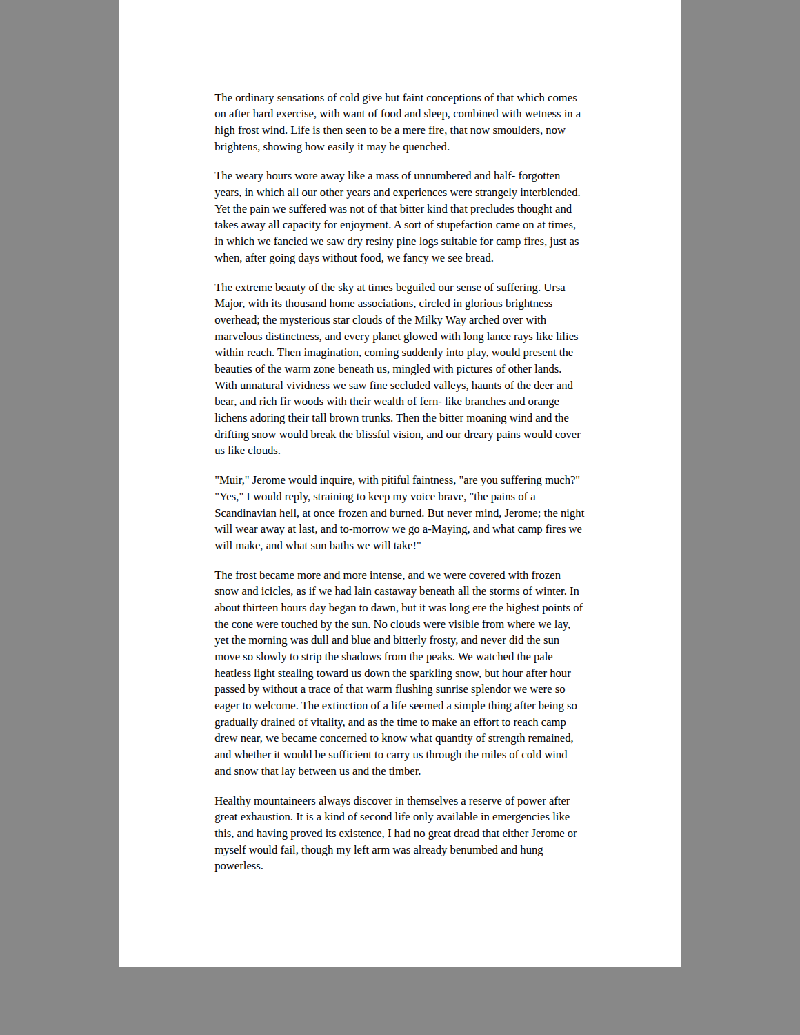The ordinary sensations of cold give but faint conceptions of that which comes on after hard exercise, with want of food and sleep, combined with wetness in a high frost wind. Life is then seen to be a mere fire, that now smoulders, now brightens, showing how easily it may be quenched.
The weary hours wore away like a mass of unnumbered and half- forgotten years, in which all our other years and experiences were strangely interblended. Yet the pain we suffered was not of that bitter kind that precludes thought and takes away all capacity for enjoyment. A sort of stupefaction came on at times, in which we fancied we saw dry resiny pine logs suitable for camp fires, just as when, after going days without food, we fancy we see bread.
The extreme beauty of the sky at times beguiled our sense of suffering. Ursa Major, with its thousand home associations, circled in glorious brightness overhead; the mysterious star clouds of the Milky Way arched over with marvelous distinctness, and every planet glowed with long lance rays like lilies within reach. Then imagination, coming suddenly into play, would present the beauties of the warm zone beneath us, mingled with pictures of other lands. With unnatural vividness we saw fine secluded valleys, haunts of the deer and bear, and rich fir woods with their wealth of fern- like branches and orange lichens adoring their tall brown trunks. Then the bitter moaning wind and the drifting snow would break the blissful vision, and our dreary pains would cover us like clouds.
"Muir," Jerome would inquire, with pitiful faintness, "are you suffering much?" "Yes," I would reply, straining to keep my voice brave, "the pains of a Scandinavian hell, at once frozen and burned. But never mind, Jerome; the night will wear away at last, and to-morrow we go a-Maying, and what camp fires we will make, and what sun baths we will take!"
The frost became more and more intense, and we were covered with frozen snow and icicles, as if we had lain castaway beneath all the storms of winter. In about thirteen hours day began to dawn, but it was long ere the highest points of the cone were touched by the sun. No clouds were visible from where we lay, yet the morning was dull and blue and bitterly frosty, and never did the sun move so slowly to strip the shadows from the peaks. We watched the pale heatless light stealing toward us down the sparkling snow, but hour after hour passed by without a trace of that warm flushing sunrise splendor we were so eager to welcome. The extinction of a life seemed a simple thing after being so gradually drained of vitality, and as the time to make an effort to reach camp drew near, we became concerned to know what quantity of strength remained, and whether it would be sufficient to carry us through the miles of cold wind and snow that lay between us and the timber.
Healthy mountaineers always discover in themselves a reserve of power after great exhaustion. It is a kind of second life only available in emergencies like this, and having proved its existence, I had no great dread that either Jerome or myself would fail, though my left arm was already benumbed and hung powerless.